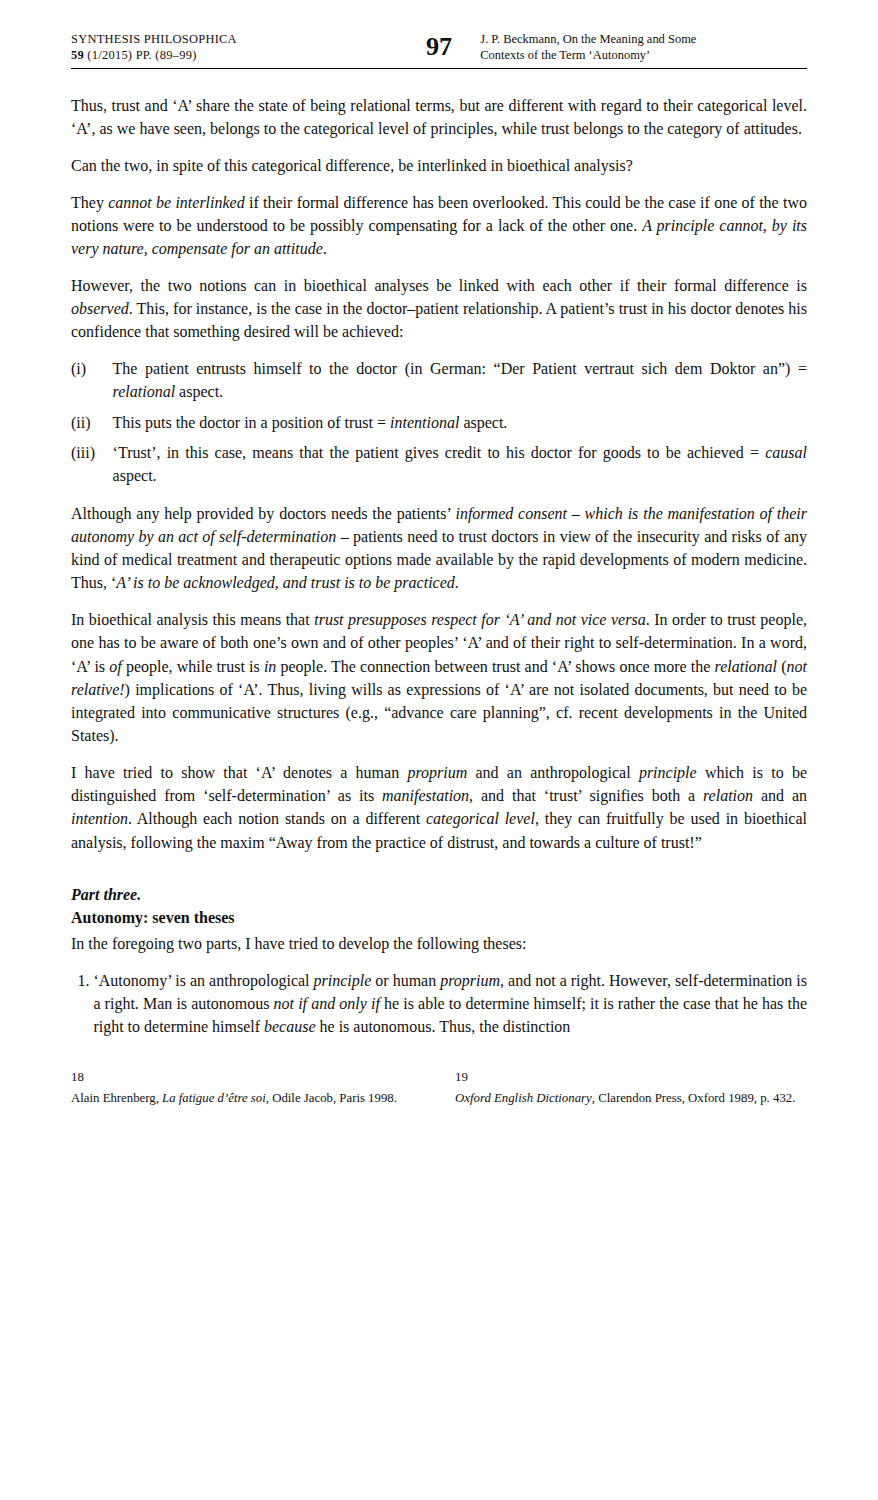Synthesis Philosophica
59 (1/2015) pp. (89–99)
97
J. P. Beckmann, On the Meaning and Some
Contexts of the Term ‘Autonomy’
Thus, trust and ‘A’ share the state of being relational terms, but are different with regard to their categorical level. ‘A’, as we have seen, belongs to the categorical level of principles, while trust belongs to the category of attitudes.
Can the two, in spite of this categorical difference, be interlinked in bioethical analysis?
They cannot be interlinked if their formal difference has been overlooked. This could be the case if one of the two notions were to be understood to be possibly compensating for a lack of the other one. A principle cannot, by its very nature, compensate for an attitude.
However, the two notions can in bioethical analyses be linked with each other if their formal difference is observed. This, for instance, is the case in the doctor–patient relationship. A patient’s trust in his doctor denotes his confidence that something desired will be achieved:
(i) The patient entrusts himself to the doctor (in German: “Der Patient vertraut sich dem Doktor an”) = relational aspect.
(ii) This puts the doctor in a position of trust = intentional aspect.
(iii)‘Trust’, in this case, means that the patient gives credit to his doctor for goods to be achieved = causal aspect.
Although any help provided by doctors needs the patients’ informed consent – which is the manifestation of their autonomy by an act of self-determination – patients need to trust doctors in view of the insecurity and risks of any kind of medical treatment and therapeutic options made available by the rapid developments of modern medicine. Thus, ‘A’ is to be acknowledged, and trust is to be practiced.
In bioethical analysis this means that trust presupposes respect for ‘A’ and not vice versa. In order to trust people, one has to be aware of both one’s own and of other peoples’ ‘A’ and of their right to self-determination. In a word, ‘A’ is of people, while trust is in people. The connection between trust and ‘A’ shows once more the relational (not relative!) implications of ‘A’. Thus, living wills as expressions of ‘A’ are not isolated documents, but need to be integrated into communicative structures (e.g., “advance care planning”, cf. recent developments in the United States).
I have tried to show that ‘A’ denotes a human proprium and an anthropological principle which is to be distinguished from ‘self-determination’ as its manifestation, and that ‘trust’ signifies both a relation and an intention. Although each notion stands on a different categorical level, they can fruitfully be used in bioethical analysis, following the maxim “Away from the practice of distrust, and towards a culture of trust!”
Part three. Autonomy: seven theses
In the foregoing two parts, I have tried to develop the following theses:
‘Autonomy’ is an anthropological principle or human proprium, and not a right. However, self-determination is a right. Man is autonomous not if and only if he is able to determine himself; it is rather the case that he has the right to determine himself because he is autonomous. Thus, the distinction
18
Alain Ehrenberg, La fatigue d’être soi, Odile Jacob, Paris 1998.
19
Oxford English Dictionary, Clarendon Press, Oxford 1989, p. 432.